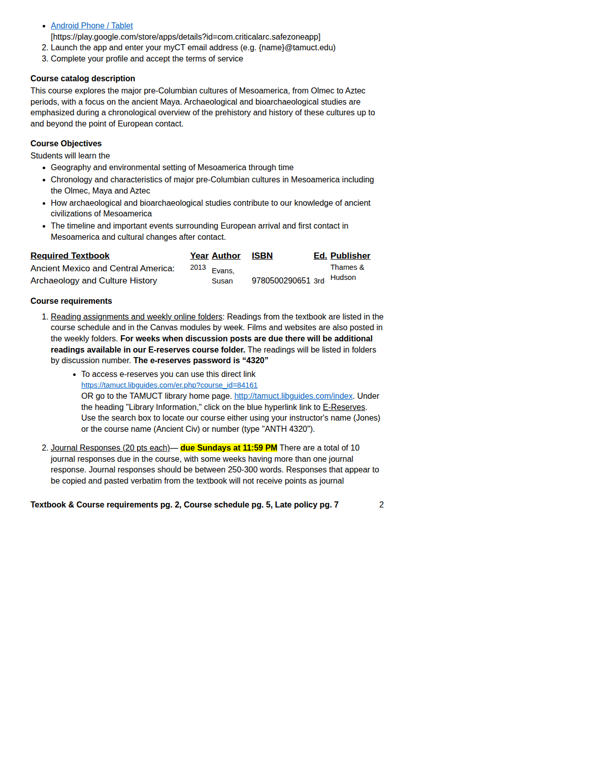Android Phone / Tablet
[https://play.google.com/store/apps/details?id=com.criticalarc.safezoneapp]
Launch the app and enter your myCT email address (e.g. {name}@tamuct.edu)
Complete your profile and accept the terms of service
Course catalog description
This course explores the major pre-Columbian cultures of Mesoamerica, from Olmec to Aztec periods, with a focus on the ancient Maya. Archaeological and bioarchaeological studies are emphasized during a chronological overview of the prehistory and history of these cultures up to and beyond the point of European contact.
Course Objectives
Students will learn the
Geography and environmental setting of Mesoamerica through time
Chronology and characteristics of major pre-Columbian cultures in Mesoamerica including the Olmec, Maya and Aztec
How archaeological and bioarchaeological studies contribute to our knowledge of ancient civilizations of Mesoamerica
The timeline and important events surrounding European arrival and first contact in Mesoamerica and cultural changes after contact.
| Required Textbook | Year | Author | ISBN | Ed. | Publisher |
| --- | --- | --- | --- | --- | --- |
| Ancient Mexico and Central America: Archaeology and Culture History | 2013 | Evans, Susan | 9780500290651 | 3rd | Thames & Hudson |
Course requirements
Reading assignments and weekly online folders: Readings from the textbook are listed in the course schedule and in the Canvas modules by week. Films and websites are also posted in the weekly folders. For weeks when discussion posts are due there will be additional readings available in our E-reserves course folder. The readings will be listed in folders by discussion number. The e-reserves password is “4320”
To access e-reserves you can use this direct link
https://tamuct.libguides.com/er.php?course_id=84161
OR go to the TAMUCT library home page. http://tamuct.libguides.com/index. Under the heading "Library Information," click on the blue hyperlink link to E-Reserves. Use the search box to locate our course either using your instructor's name (Jones) or the course name (Ancient Civ) or number (type "ANTH 4320").
Journal Responses (20 pts each)— due Sundays at 11:59 PM There are a total of 10 journal responses due in the course, with some weeks having more than one journal response. Journal responses should be between 250-300 words. Responses that appear to be copied and pasted verbatim from the textbook will not receive points as journal
Textbook & Course requirements pg. 2, Course schedule pg. 5, Late policy pg. 7 2